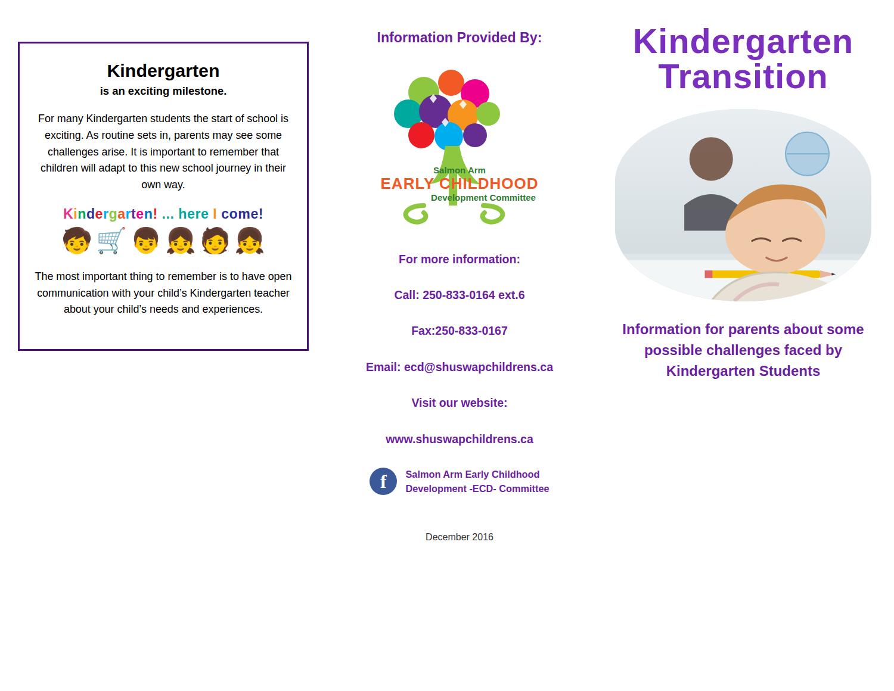Kindergarten
is an exciting milestone.
For many Kindergarten students the start of school is exciting. As routine sets in, parents may see some challenges arise. It is important to remember that children will adapt to this new school journey in their own way.
Kindergarten! ... here I come!
🧒🛒👦👧🧑👧
The most important thing to remember is to have open communication with your child’s Kindergarten teacher about your child’s needs and experiences.
Information Provided By:
Salmon Arm EARLY CHILDHOOD Development Committee
For more information:
Call: 250-833-0164 ext.6
Fax:250-833-0167
Email: ecd@shuswapchildrens.ca
Visit our website:
www.shuswapchildrens.ca
f
Salmon Arm Early Childhood
Development -ECD- Committee
December 2016
Kindergarten
Transition
Information for parents about some possible challenges faced by Kindergarten Students